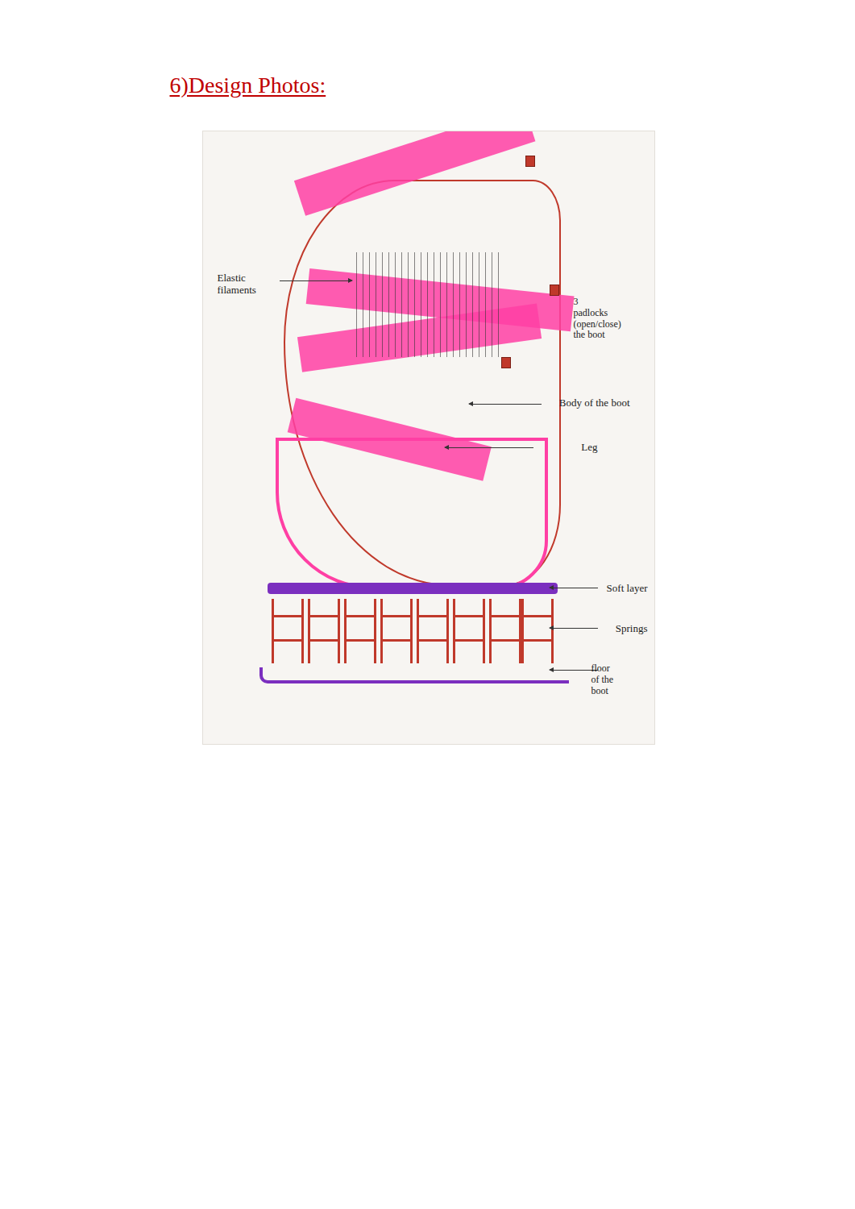6)Design Photos:
Elastic
filaments
3
padlocks
(open/close)
the boot
Body of the boot
Leg
Soft layer
Springs
floor
of the
boot